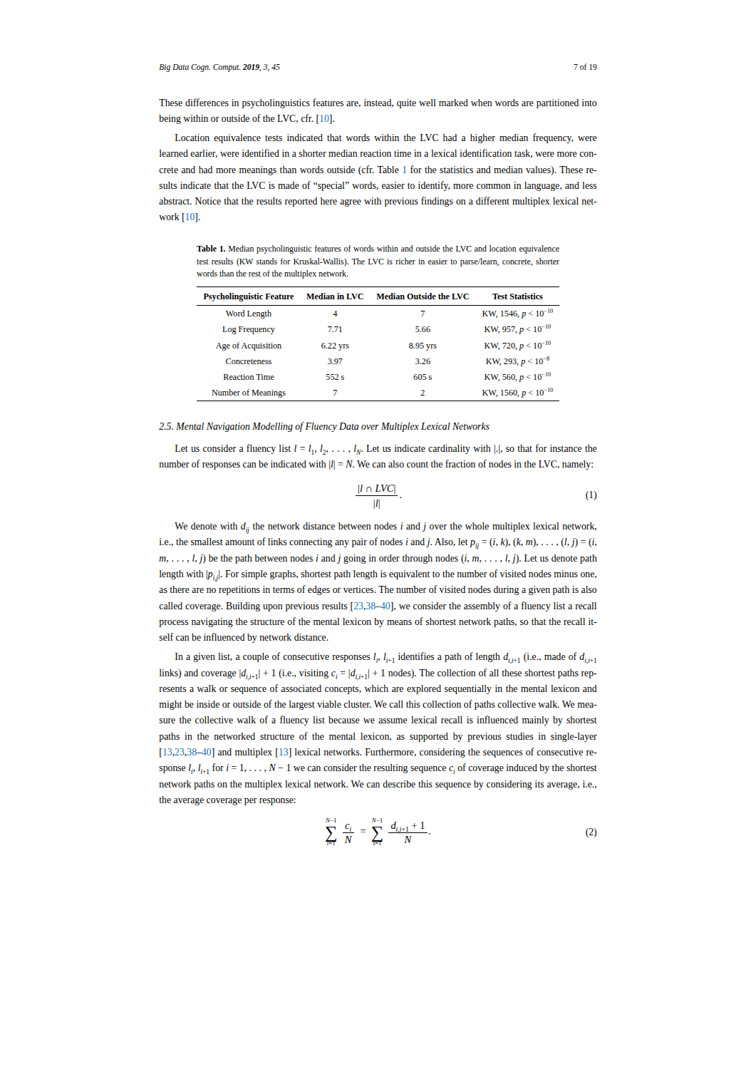Big Data Cogn. Comput. 2019, 3, 45
7 of 19
These differences in psycholinguistics features are, instead, quite well marked when words are partitioned into being within or outside of the LVC, cfr. [10].
Location equivalence tests indicated that words within the LVC had a higher median frequency, were learned earlier, were identified in a shorter median reaction time in a lexical identification task, were more concrete and had more meanings than words outside (cfr. Table 1 for the statistics and median values). These results indicate that the LVC is made of “special” words, easier to identify, more common in language, and less abstract. Notice that the results reported here agree with previous findings on a different multiplex lexical network [10].
Table 1. Median psycholinguistic features of words within and outside the LVC and location equivalence test results (KW stands for Kruskal-Wallis). The LVC is richer in easier to parse/learn, concrete, shorter words than the rest of the multiplex network.
| Psycholinguistic Feature | Median in LVC | Median Outside the LVC | Test Statistics |
| --- | --- | --- | --- |
| Word Length | 4 | 7 | KW, 1546, p < 10 −10 |
| Log Frequency | 7.71 | 5.66 | KW, 957, p < 10 −10 |
| Age of Acquisition | 6.22 yrs | 8.95 yrs | KW, 720, p < 10 −10 |
| Concreteness | 3.97 | 3.26 | KW, 293, p < 10 −8 |
| Reaction Time | 552 s | 605 s | KW, 560, p < 10 −10 |
| Number of Meanings | 7 | 2 | KW, 1560, p < 10 −10 |
2.5. Mental Navigation Modelling of Fluency Data over Multiplex Lexical Networks
Let us consider a fluency list l = l1, l2, . . . , lN. Let us indicate cardinality with |.|, so that for instance the number of responses can be indicated with |l| = N. We can also count the fraction of nodes in the LVC, namely:
|l ∩ LVC||l|.
(1)
We denote with dij the network distance between nodes i and j over the whole multiplex lexical network, i.e., the smallest amount of links connecting any pair of nodes i and j. Also, let pij = (i, k), (k, m), . . . , (l, j) = (i, m, . . . , l, j) be the path between nodes i and j going in order through nodes (i, m, . . . , l, j). Let us denote path length with |pi,j|. For simple graphs, shortest path length is equivalent to the number of visited nodes minus one, as there are no repetitions in terms of edges or vertices. The number of visited nodes during a given path is also called coverage. Building upon previous results [23,38–40], we consider the assembly of a fluency list a recall process navigating the structure of the mental lexicon by means of shortest network paths, so that the recall itself can be influenced by network distance.
In a given list, a couple of consecutive responses li, li+1 identifies a path of length di,i+1 (i.e., made of di,i+1 links) and coverage |di,i+1| + 1 (i.e., visiting ci = |di,i+1| + 1 nodes). The collection of all these shortest paths represents a walk or sequence of associated concepts, which are explored sequentially in the mental lexicon and might be inside or outside of the largest viable cluster. We call this collection of paths collective walk. We measure the collective walk of a fluency list because we assume lexical recall is influenced mainly by shortest paths in the networked structure of the mental lexicon, as supported by previous studies in single-layer [13,23,38–40] and multiplex [13] lexical networks. Furthermore, considering the sequences of consecutive response li, li+1 for i = 1, . . . , N − 1 we can consider the resulting sequence ci of coverage induced by the shortest network paths on the multiplex lexical network. We can describe this sequence by considering its average, i.e., the average coverage per response:
N−1∑i=1 ci N = N−1∑i=1 di,i+1 + 1 N.
(2)